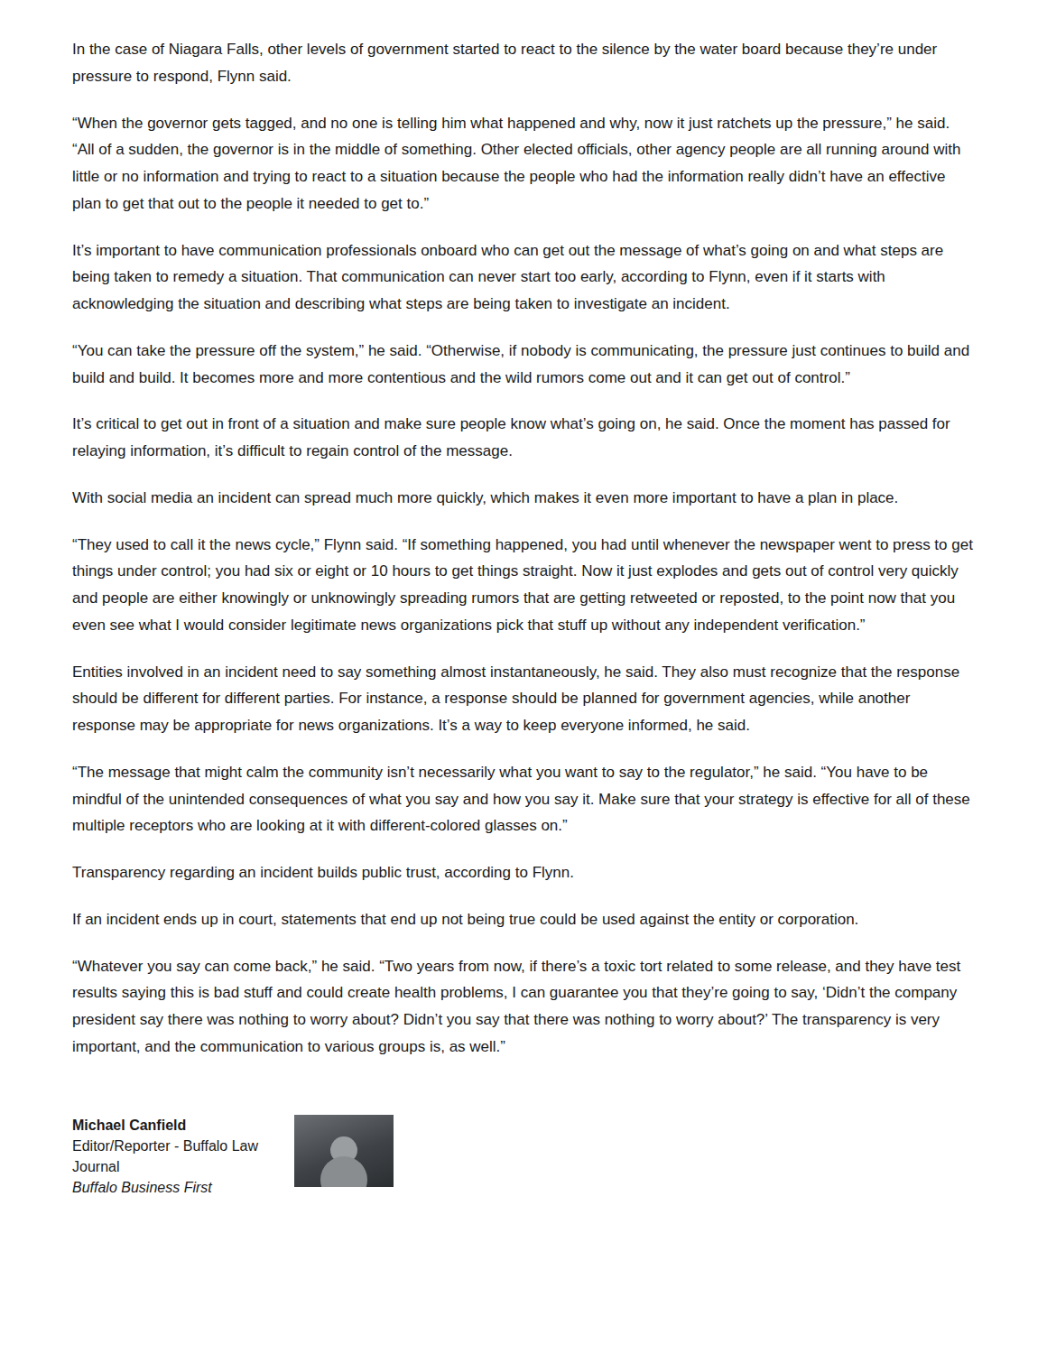In the case of Niagara Falls, other levels of government started to react to the silence by the water board because they’re under pressure to respond, Flynn said.
“When the governor gets tagged, and no one is telling him what happened and why, now it just ratchets up the pressure,” he said. “All of a sudden, the governor is in the middle of something. Other elected officials, other agency people are all running around with little or no information and trying to react to a situation because the people who had the information really didn’t have an effective plan to get that out to the people it needed to get to.”
It’s important to have communication professionals onboard who can get out the message of what’s going on and what steps are being taken to remedy a situation. That communication can never start too early, according to Flynn, even if it starts with acknowledging the situation and describing what steps are being taken to investigate an incident.
“You can take the pressure off the system,” he said. “Otherwise, if nobody is communicating, the pressure just continues to build and build and build. It becomes more and more contentious and the wild rumors come out and it can get out of control.”
It’s critical to get out in front of a situation and make sure people know what’s going on, he said. Once the moment has passed for relaying information, it’s difficult to regain control of the message.
With social media an incident can spread much more quickly, which makes it even more important to have a plan in place.
“They used to call it the news cycle,” Flynn said. “If something happened, you had until whenever the newspaper went to press to get things under control; you had six or eight or 10 hours to get things straight. Now it just explodes and gets out of control very quickly and people are either knowingly or unknowingly spreading rumors that are getting retweeted or reposted, to the point now that you even see what I would consider legitimate news organizations pick that stuff up without any independent verification.”
Entities involved in an incident need to say something almost instantaneously, he said. They also must recognize that the response should be different for different parties. For instance, a response should be planned for government agencies, while another response may be appropriate for news organizations. It’s a way to keep everyone informed, he said.
“The message that might calm the community isn’t necessarily what you want to say to the regulator,” he said. “You have to be mindful of the unintended consequences of what you say and how you say it. Make sure that your strategy is effective for all of these multiple receptors who are looking at it with different-colored glasses on.”
Transparency regarding an incident builds public trust, according to Flynn.
If an incident ends up in court, statements that end up not being true could be used against the entity or corporation.
“Whatever you say can come back,” he said. “Two years from now, if there’s a toxic tort related to some release, and they have test results saying this is bad stuff and could create health problems, I can guarantee you that they’re going to say, ‘Didn’t the company president say there was nothing to worry about? Didn’t you say that there was nothing to worry about?’ The transparency is very important, and the communication to various groups is, as well.”
Michael Canfield
Editor/Reporter - Buffalo Law
Journal
Buffalo Business First